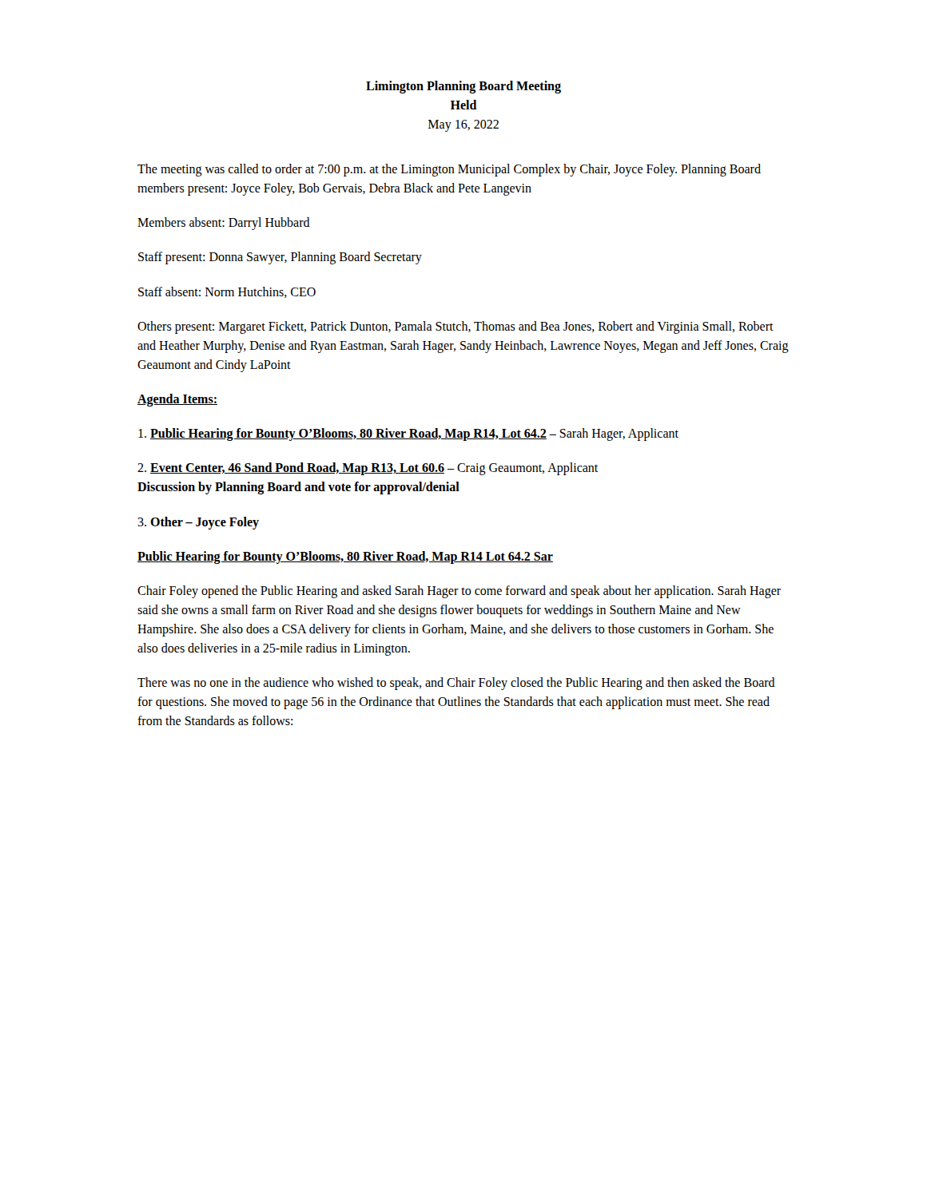Limington Planning Board Meeting
Held
May 16, 2022
The meeting was called to order at 7:00 p.m. at the Limington Municipal Complex by Chair, Joyce Foley. Planning Board members present: Joyce Foley, Bob Gervais, Debra Black and Pete Langevin
Members absent: Darryl Hubbard
Staff present: Donna Sawyer, Planning Board Secretary
Staff absent: Norm Hutchins, CEO
Others present: Margaret Fickett, Patrick Dunton, Pamala Stutch, Thomas and Bea Jones, Robert and Virginia Small, Robert and Heather Murphy, Denise and Ryan Eastman, Sarah Hager, Sandy Heinbach, Lawrence Noyes, Megan and Jeff Jones, Craig Geaumont and Cindy LaPoint
Agenda Items:
Public Hearing for Bounty O’Blooms, 80 River Road, Map R14, Lot 64.2 – Sarah Hager, Applicant
Event Center, 46 Sand Pond Road, Map R13, Lot 60.6 – Craig Geaumont, Applicant
Discussion by Planning Board and vote for approval/denial
Other – Joyce Foley
Public Hearing for Bounty O’Blooms, 80 River Road, Map R14 Lot 64.2 Sar
Chair Foley opened the Public Hearing and asked Sarah Hager to come forward and speak about her application. Sarah Hager said she owns a small farm on River Road and she designs flower bouquets for weddings in Southern Maine and New Hampshire. She also does a CSA delivery for clients in Gorham, Maine, and she delivers to those customers in Gorham. She also does deliveries in a 25-mile radius in Limington.
There was no one in the audience who wished to speak, and Chair Foley closed the Public Hearing and then asked the Board for questions. She moved to page 56 in the Ordinance that Outlines the Standards that each application must meet. She read from the Standards as follows: